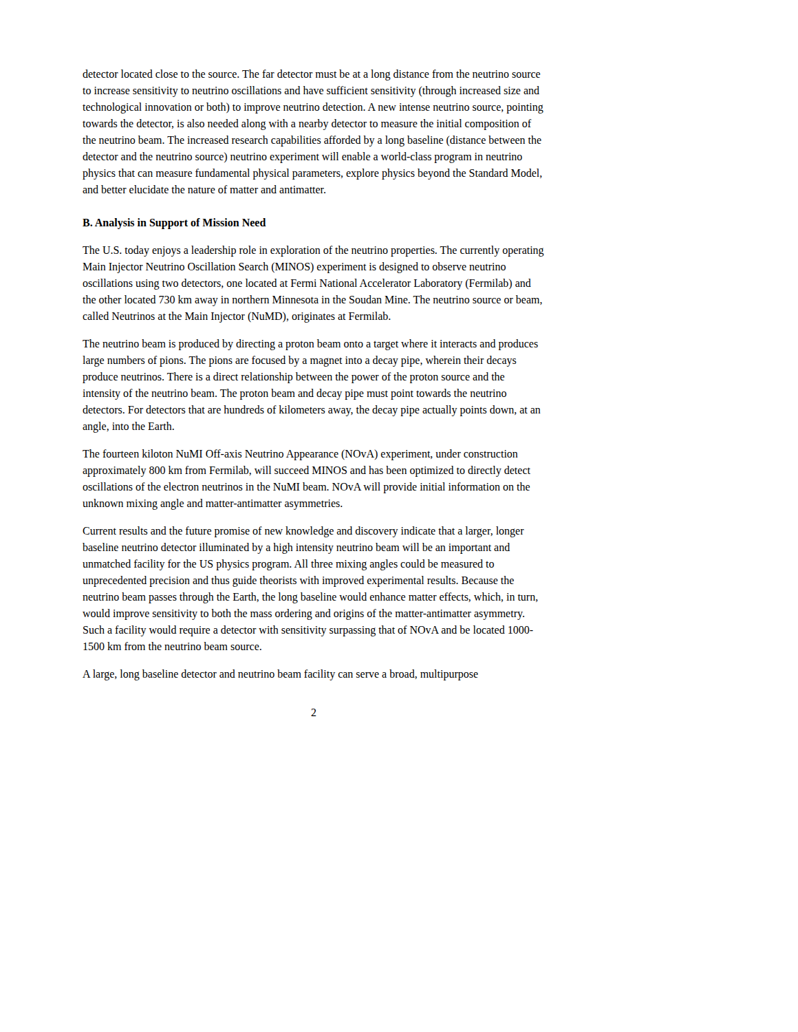detector located close to the source. The far detector must be at a long distance from the neutrino source to increase sensitivity to neutrino oscillations and have sufficient sensitivity (through increased size and technological innovation or both) to improve neutrino detection. A new intense neutrino source, pointing towards the detector, is also needed along with a nearby detector to measure the initial composition of the neutrino beam. The increased research capabilities afforded by a long baseline (distance between the detector and the neutrino source) neutrino experiment will enable a world-class program in neutrino physics that can measure fundamental physical parameters, explore physics beyond the Standard Model, and better elucidate the nature of matter and antimatter.
B. Analysis in Support of Mission Need
The U.S. today enjoys a leadership role in exploration of the neutrino properties. The currently operating Main Injector Neutrino Oscillation Search (MINOS) experiment is designed to observe neutrino oscillations using two detectors, one located at Fermi National Accelerator Laboratory (Fermilab) and the other located 730 km away in northern Minnesota in the Soudan Mine. The neutrino source or beam, called Neutrinos at the Main Injector (NuMD), originates at Fermilab.
The neutrino beam is produced by directing a proton beam onto a target where it interacts and produces large numbers of pions. The pions are focused by a magnet into a decay pipe, wherein their decays produce neutrinos. There is a direct relationship between the power of the proton source and the intensity of the neutrino beam. The proton beam and decay pipe must point towards the neutrino detectors. For detectors that are hundreds of kilometers away, the decay pipe actually points down, at an angle, into the Earth.
The fourteen kiloton NuMI Off-axis Neutrino Appearance (NOvA) experiment, under construction approximately 800 km from Fermilab, will succeed MINOS and has been optimized to directly detect oscillations of the electron neutrinos in the NuMI beam. NOvA will provide initial information on the unknown mixing angle and matter-antimatter asymmetries.
Current results and the future promise of new knowledge and discovery indicate that a larger, longer baseline neutrino detector illuminated by a high intensity neutrino beam will be an important and unmatched facility for the US physics program. All three mixing angles could be measured to unprecedented precision and thus guide theorists with improved experimental results. Because the neutrino beam passes through the Earth, the long baseline would enhance matter effects, which, in turn, would improve sensitivity to both the mass ordering and origins of the matter-antimatter asymmetry. Such a facility would require a detector with sensitivity surpassing that of NOvA and be located 1000-1500 km from the neutrino beam source.
A large, long baseline detector and neutrino beam facility can serve a broad, multipurpose
2